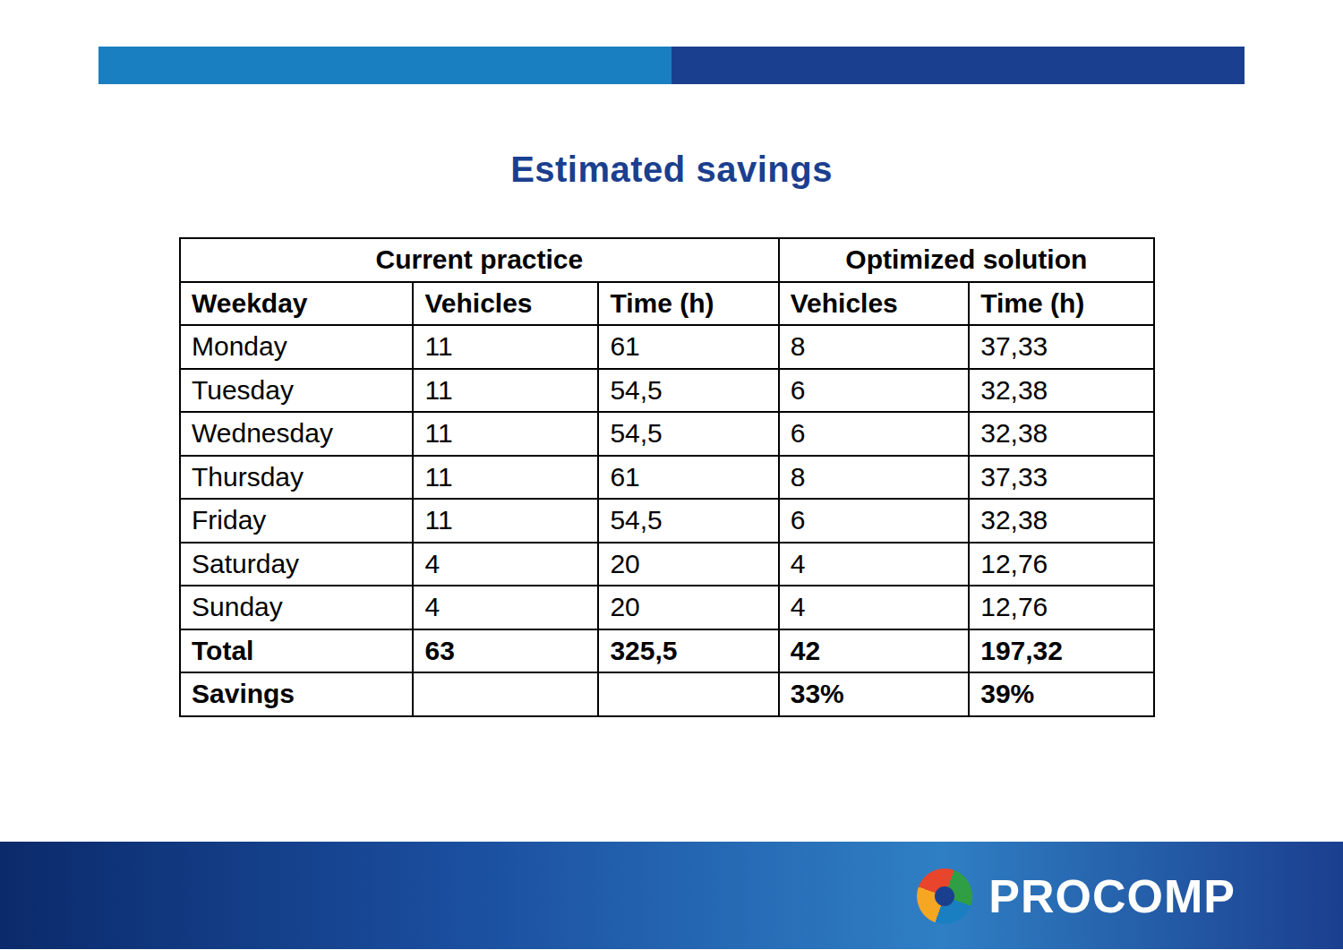Estimated savings
| Current practice | Optimized solution |
| --- | --- |
| Weekday | Vehicles | Time (h) | Vehicles | Time (h) |
| Monday | 11 | 61 | 8 | 37,33 |
| Tuesday | 11 | 54,5 | 6 | 32,38 |
| Wednesday | 11 | 54,5 | 6 | 32,38 |
| Thursday | 11 | 61 | 8 | 37,33 |
| Friday | 11 | 54,5 | 6 | 32,38 |
| Saturday | 4 | 20 | 4 | 12,76 |
| Sunday | 4 | 20 | 4 | 12,76 |
| Total | 63 | 325,5 | 42 | 197,32 |
| Savings | | | 33% | 39% |
PROCOMP